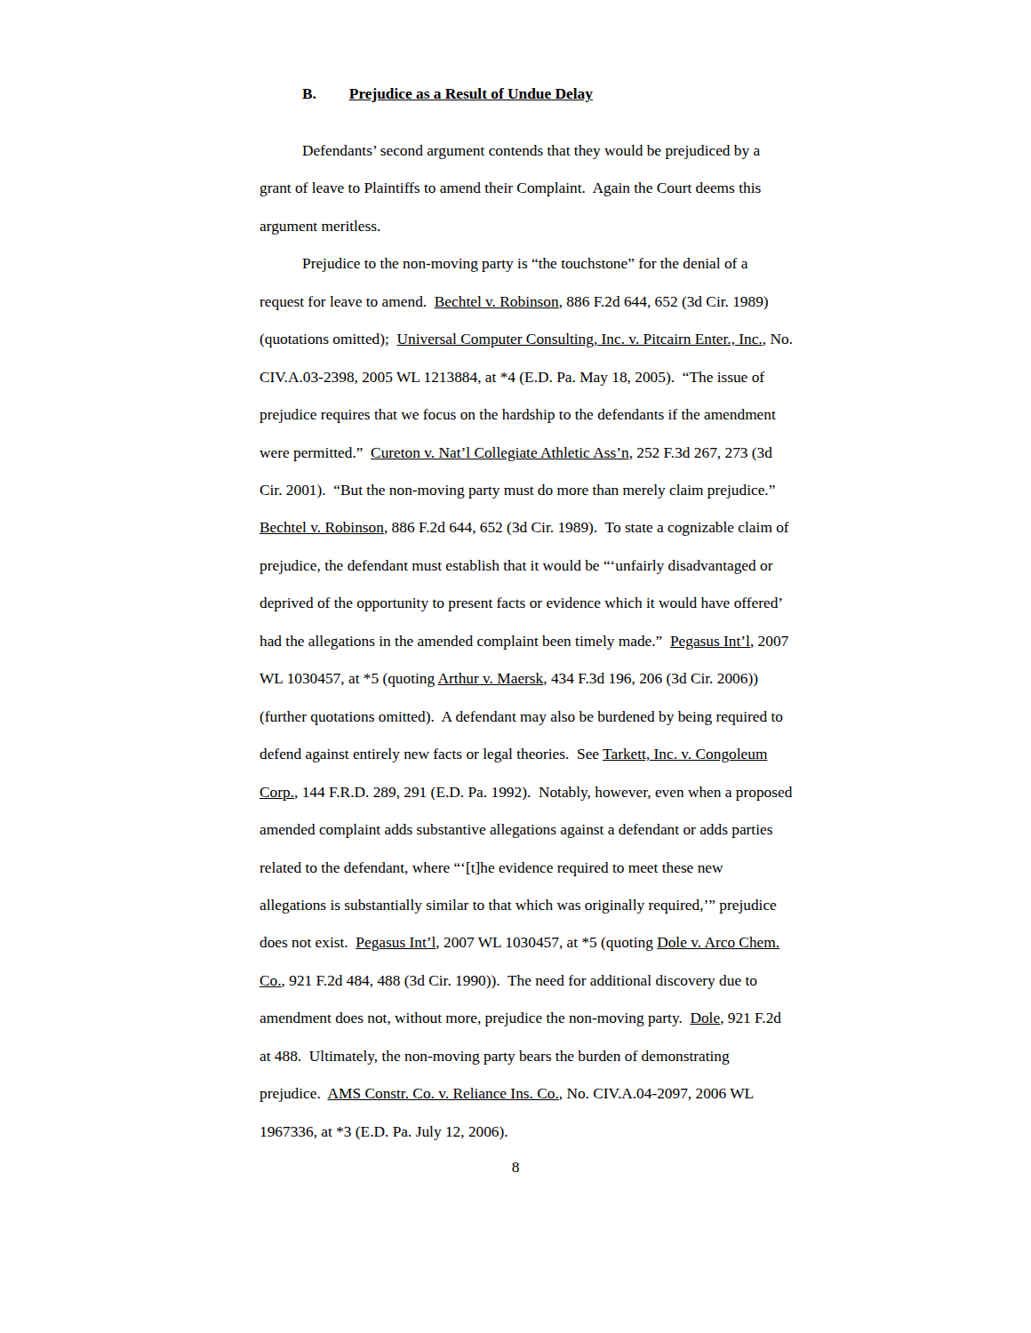B. Prejudice as a Result of Undue Delay
Defendants’ second argument contends that they would be prejudiced by a grant of leave to Plaintiffs to amend their Complaint. Again the Court deems this argument meritless.
Prejudice to the non-moving party is “the touchstone” for the denial of a request for leave to amend. Bechtel v. Robinson, 886 F.2d 644, 652 (3d Cir. 1989) (quotations omitted); Universal Computer Consulting, Inc. v. Pitcairn Enter., Inc., No. CIV.A.03-2398, 2005 WL 1213884, at *4 (E.D. Pa. May 18, 2005). “The issue of prejudice requires that we focus on the hardship to the defendants if the amendment were permitted.” Cureton v. Nat’l Collegiate Athletic Ass’n, 252 F.3d 267, 273 (3d Cir. 2001). “But the non-moving party must do more than merely claim prejudice.” Bechtel v. Robinson, 886 F.2d 644, 652 (3d Cir. 1989). To state a cognizable claim of prejudice, the defendant must establish that it would be “‘unfairly disadvantaged or deprived of the opportunity to present facts or evidence which it would have offered’ had the allegations in the amended complaint been timely made.” Pegasus Int’l, 2007 WL 1030457, at *5 (quoting Arthur v. Maersk, 434 F.3d 196, 206 (3d Cir. 2006)) (further quotations omitted). A defendant may also be burdened by being required to defend against entirely new facts or legal theories. See Tarkett, Inc. v. Congoleum Corp., 144 F.R.D. 289, 291 (E.D. Pa. 1992). Notably, however, even when a proposed amended complaint adds substantive allegations against a defendant or adds parties related to the defendant, where “‘[t]he evidence required to meet these new allegations is substantially similar to that which was originally required,’” prejudice does not exist. Pegasus Int’l, 2007 WL 1030457, at *5 (quoting Dole v. Arco Chem. Co., 921 F.2d 484, 488 (3d Cir. 1990)). The need for additional discovery due to amendment does not, without more, prejudice the non-moving party. Dole, 921 F.2d at 488. Ultimately, the non-moving party bears the burden of demonstrating prejudice. AMS Constr. Co. v. Reliance Ins. Co., No. CIV.A.04-2097, 2006 WL 1967336, at *3 (E.D. Pa. July 12, 2006).
8